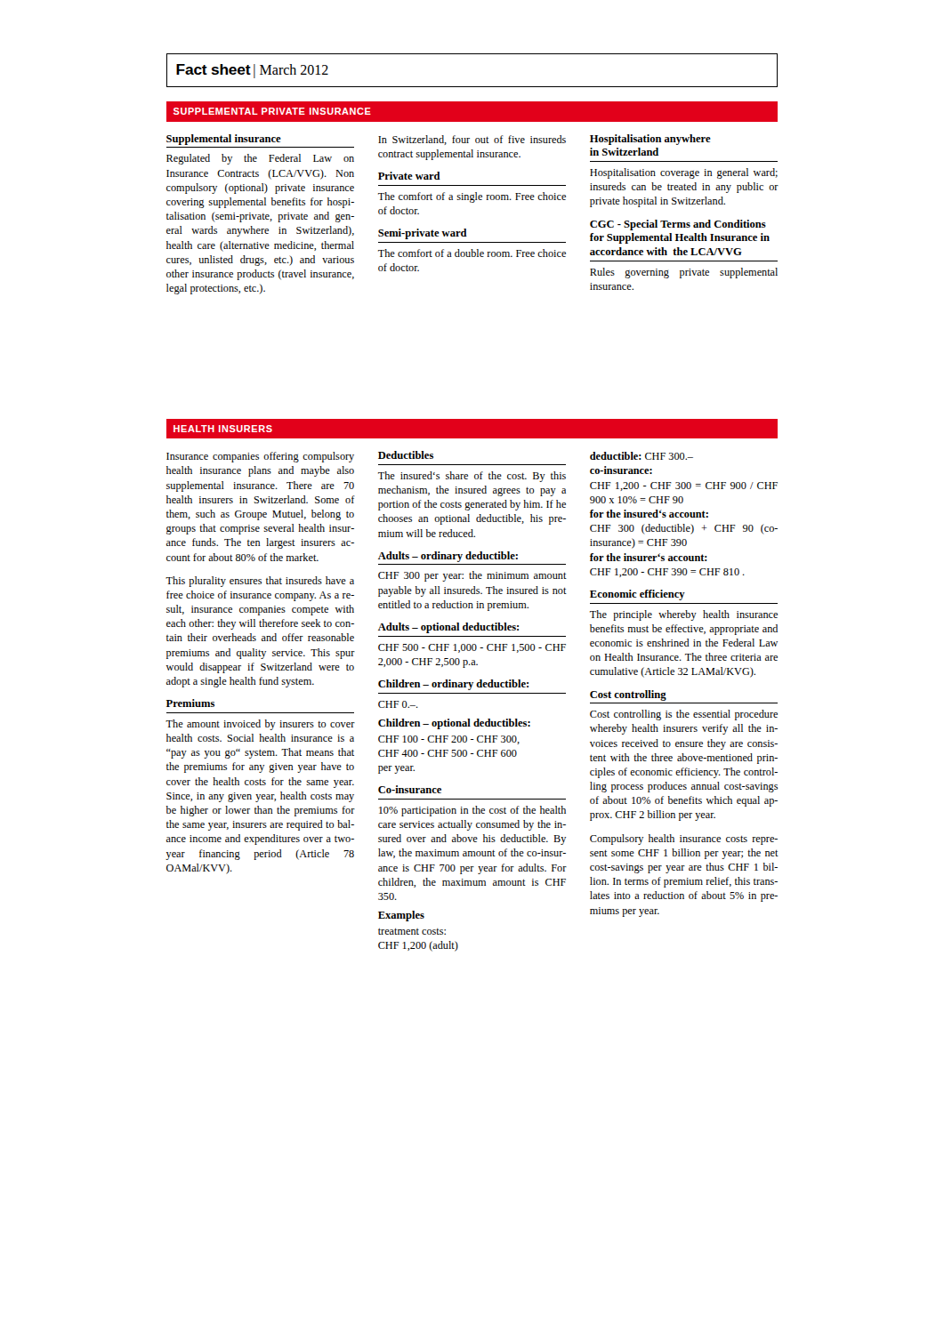Fact sheet | March 2012
SUPPLEMENTAL PRIVATE INSURANCE
Supplemental insurance
Regulated by the Federal Law on Insurance Contracts (LCA/VVG). Non compulsory (optional) private insurance covering supplemental benefits for hospitalisation (semi-private, private and general wards anywhere in Switzerland), health care (alternative medicine, thermal cures, unlisted drugs, etc.) and various other insurance products (travel insurance, legal protections, etc.).
In Switzerland, four out of five insureds contract supplemental insurance.
Private ward
The comfort of a single room. Free choice of doctor.
Semi-private ward
The comfort of a double room. Free choice of doctor.
Hospitalisation anywhere
in Switzerland
Hospitalisation coverage in general ward; insureds can be treated in any public or private hospital in Switzerland.
CGC - Special Terms and Conditions for Supplemental Health Insurance in accordance with the LCA/VVG
Rules governing private supplemental insurance.
HEALTH INSURERS
Insurance companies offering compulsory health insurance plans and maybe also supplemental insurance. There are 70 health insurers in Switzerland. Some of them, such as Groupe Mutuel, belong to groups that comprise several health insurance funds. The ten largest insurers account for about 80% of the market.
This plurality ensures that insureds have a free choice of insurance company. As a result, insurance companies compete with each other: they will therefore seek to contain their overheads and offer reasonable premiums and quality service. This spur would disappear if Switzerland were to adopt a single health fund system.
Premiums
The amount invoiced by insurers to cover health costs. Social health insurance is a “pay as you go“ system. That means that the premiums for any given year have to cover the health costs for the same year. Since, in any given year, health costs may be higher or lower than the premiums for the same year, insurers are required to balance income and expenditures over a two-year financing period (Article 78 OAMal/KVV).
Deductibles
The insured‘s share of the cost. By this mechanism, the insured agrees to pay a portion of the costs generated by him. If he chooses an optional deductible, his premium will be reduced.
Adults – ordinary deductible:
CHF 300 per year: the minimum amount payable by all insureds. The insured is not entitled to a reduction in premium.
Adults – optional deductibles:
CHF 500 - CHF 1,000 - CHF 1,500 - CHF 2,000 - CHF 2,500 p.a.
Children – ordinary deductible:
CHF 0.–.
Children – optional deductibles:
CHF 100 - CHF 200 - CHF 300,
CHF 400 - CHF 500 - CHF 600
per year.
Co-insurance
10% participation in the cost of the health care services actually consumed by the insured over and above his deductible. By law, the maximum amount of the co-insurance is CHF 700 per year for adults. For children, the maximum amount is CHF 350.
Examples
treatment costs:
CHF 1,200 (adult)
deductible: CHF 300.–
co-insurance:
CHF 1,200 - CHF 300 = CHF 900 / CHF 900 x 10% = CHF 90
for the insured‘s account:
CHF 300 (deductible) + CHF 90 (co-insurance) = CHF 390
for the insurer‘s account:
CHF 1,200 - CHF 390 = CHF 810 .
Economic efficiency
The principle whereby health insurance benefits must be effective, appropriate and economic is enshrined in the Federal Law on Health Insurance. The three criteria are cumulative (Article 32 LAMal/KVG).
Cost controlling
Cost controlling is the essential procedure whereby health insurers verify all the invoices received to ensure they are consistent with the three above-mentioned principles of economic efficiency. The controlling process produces annual cost-savings of about 10% of benefits which equal approx. CHF 2 billion per year.
Compulsory health insurance costs represent some CHF 1 billion per year; the net cost-savings per year are thus CHF 1 billion. In terms of premium relief, this translates into a reduction of about 5% in premiums per year.